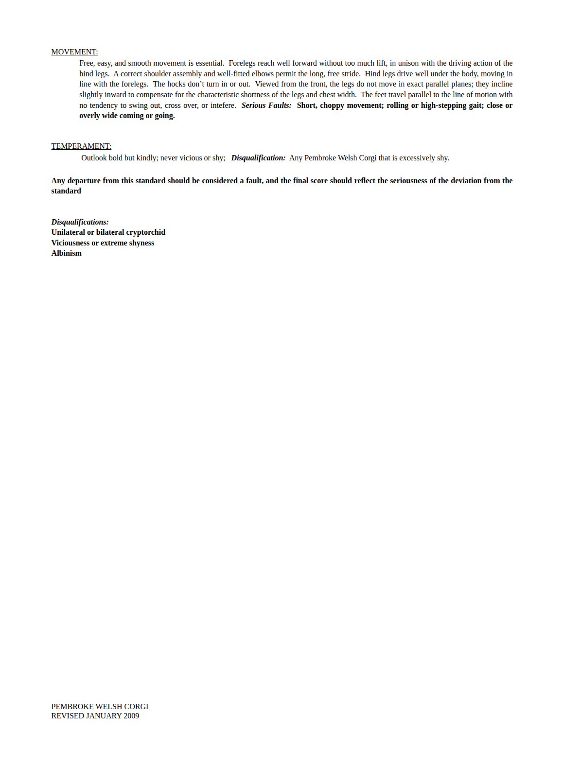MOVEMENT:
Free, easy, and smooth movement is essential. Forelegs reach well forward without too much lift, in unison with the driving action of the hind legs. A correct shoulder assembly and well-fitted elbows permit the long, free stride. Hind legs drive well under the body, moving in line with the forelegs. The hocks don’t turn in or out. Viewed from the front, the legs do not move in exact parallel planes; they incline slightly inward to compensate for the characteristic shortness of the legs and chest width. The feet travel parallel to the line of motion with no tendency to swing out, cross over, or intefere. Serious Faults: Short, choppy movement; rolling or high-stepping gait; close or overly wide coming or going.
TEMPERAMENT:
Outlook bold but kindly; never vicious or shy; Disqualification: Any Pembroke Welsh Corgi that is excessively shy.
Any departure from this standard should be considered a fault, and the final score should reflect the seriousness of the deviation from the standard
Disqualifications:
Unilateral or bilateral cryptorchid
Viciousness or extreme shyness
Albinism
PEMBROKE WELSH CORGI
REVISED JANUARY 2009